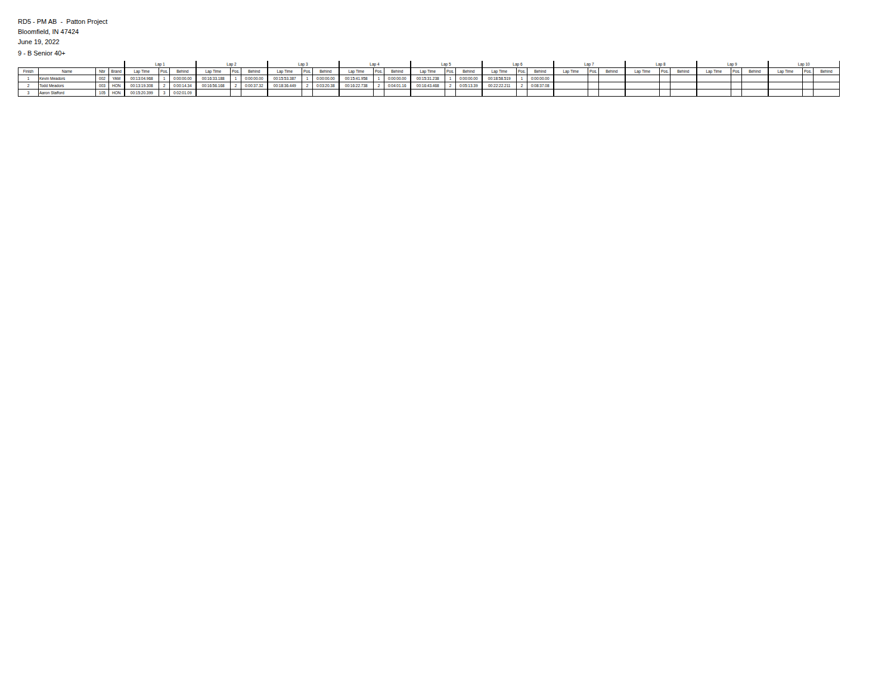RD5 - PM AB - Patton Project
Bloomfield, IN 47424
June 19, 2022
9 - B Senior 40+
| | | | | Lap 1 | Lap 2 | Lap 3 | Lap 4 | Lap 5 | Lap 6 | Lap 7 | Lap 8 | Lap 9 | Lap 10 |
| --- | --- | --- | --- | --- | --- | --- | --- | --- | --- | --- | --- | --- | --- |
| Finish | Name | Nbr | Brand | Lap Time | Pos. | Behind | Lap Time | Pos. | Behind | Lap Time | Pos. | Behind | Lap Time | Pos. | Behind | Lap Time | Pos. | Behind | Lap Time | Pos. | Behind | Lap Time | Pos. | Behind | Lap Time | Pos. | Behind | Lap Time | Pos. | Behind | Lap Time | Pos. | Behind |
| 1 | Kevin Meadors | 002 | YAM | 00:13:04.968 | 1 | 0:00:00.00 | 00:16:33.188 | 1 | 0:00:00.00 | 00:15:53.387 | 1 | 0:00:00.00 | 00:15:41.958 | 1 | 0:00:00.00 | 00:15:31.238 | 1 | 0:00:00.00 | 00:18:58.519 | 1 | 0:00:00.00 | | | | | | | | | | | | |
| 2 | Todd Meadors | 003 | HON | 00:13:19.308 | 2 | 0:00:14.34 | 00:16:56.168 | 2 | 0:00:37.32 | 00:18:36.449 | 2 | 0:03:20.38 | 00:16:22.738 | 2 | 0:04:01.16 | 00:16:43.468 | 2 | 0:05:13.39 | 00:22:22.211 | 2 | 0:08:37.08 | | | | | | | | | | | | |
| 3 | Aaron Stafford | 105 | HON | 00:15:20.399 | 3 | 0:02:01.09 | | | | | | | | | | | | | | | | | | | | | | | | | | | |